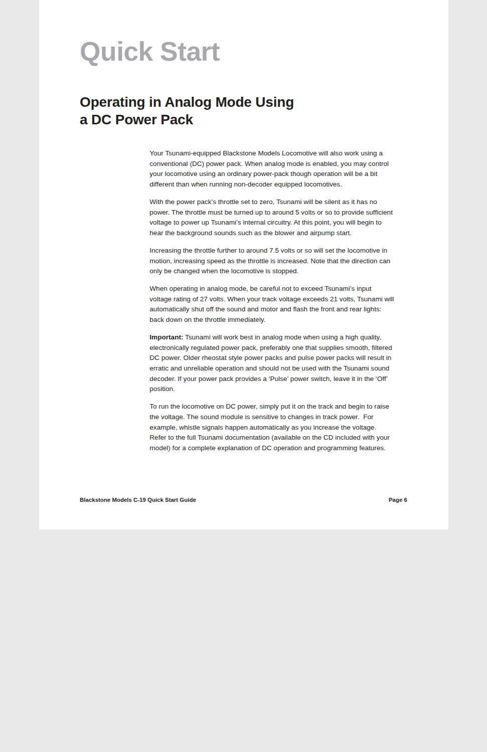Quick Start
Operating in Analog Mode Using
a DC Power Pack
Your Tsunami-equipped Blackstone Models Locomotive will also work using a conventional (DC) power pack. When analog mode is enabled, you may control your locomotive using an ordinary power-pack though operation will be a bit different than when running non-decoder equipped locomotives.
With the power pack’s throttle set to zero, Tsunami will be silent as it has no power. The throttle must be turned up to around 5 volts or so to provide sufficient voltage to power up Tsunami’s internal circuitry. At this point, you will begin to hear the background sounds such as the blower and airpump start.
Increasing the throttle further to around 7.5 volts or so will set the locomotive in motion, increasing speed as the throttle is increased. Note that the direction can only be changed when the locomotive is stopped.
When operating in analog mode, be careful not to exceed Tsunami’s input voltage rating of 27 volts. When your track voltage exceeds 21 volts, Tsunami will automatically shut off the sound and motor and flash the front and rear lights: back down on the throttle immediately.
Important: Tsunami will work best in analog mode when using a high quality, electronically regulated power pack, preferably one that supplies smooth, filtered DC power. Older rheostat style power packs and pulse power packs will result in erratic and unreliable operation and should not be used with the Tsunami sound decoder. If your power pack provides a ‘Pulse’ power switch, leave it in the ‘Off’ position.
To run the locomotive on DC power, simply put it on the track and begin to raise the voltage. The sound module is sensitive to changes in track power. For example, whistle signals happen automatically as you increase the voltage. Refer to the full Tsunami documentation (available on the CD included with your model) for a complete explanation of DC operation and programming features.
Blackstone Models C-19 Quick Start Guide Page 6